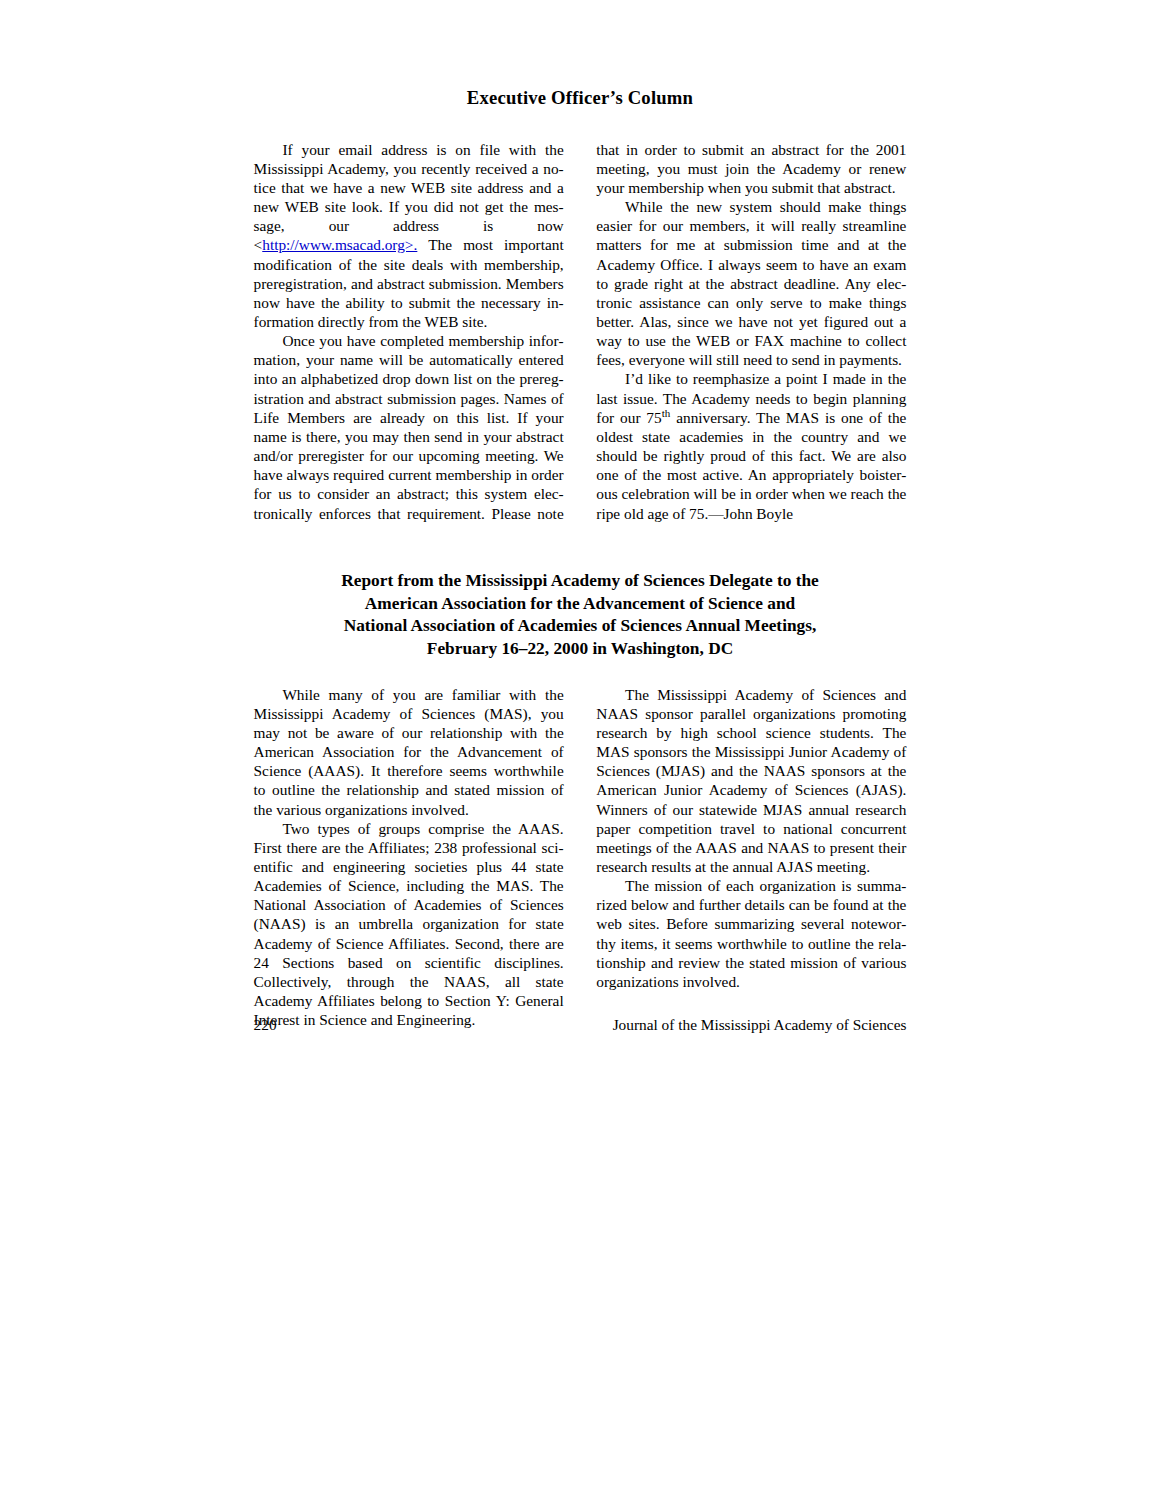Executive Officer’s Column
If your email address is on file with the Mississippi Academy, you recently received a notice that we have a new WEB site address and a new WEB site look. If you did not get the message, our address is now <http://www.msacad.org>. The most important modification of the site deals with membership, preregistration, and abstract submission. Members now have the ability to submit the necessary information directly from the WEB site.
Once you have completed membership information, your name will be automatically entered into an alphabetized drop down list on the preregistration and abstract submission pages. Names of Life Members are already on this list. If your name is there, you may then send in your abstract and/or preregister for our upcoming meeting. We have always required current membership in order for us to consider an abstract; this system electronically enforces that requirement. Please note that in order to submit an abstract for the 2001 meeting, you must join the Academy or renew your membership when you submit that abstract.
While the new system should make things easier for our members, it will really streamline matters for me at submission time and at the Academy Office. I always seem to have an exam to grade right at the abstract deadline. Any electronic assistance can only serve to make things better. Alas, since we have not yet figured out a way to use the WEB or FAX machine to collect fees, everyone will still need to send in payments.
I’d like to reemphasize a point I made in the last issue. The Academy needs to begin planning for our 75th anniversary. The MAS is one of the oldest state academies in the country and we should be rightly proud of this fact. We are also one of the most active. An appropriately boisterous celebration will be in order when we reach the ripe old age of 75.—John Boyle
Report from the Mississippi Academy of Sciences Delegate to the
American Association for the Advancement of Science and
National Association of Academies of Sciences Annual Meetings,
February 16–22, 2000 in Washington, DC
While many of you are familiar with the Mississippi Academy of Sciences (MAS), you may not be aware of our relationship with the American Association for the Advancement of Science (AAAS). It therefore seems worthwhile to outline the relationship and stated mission of the various organizations involved.
Two types of groups comprise the AAAS. First there are the Affiliates; 238 professional scientific and engineering societies plus 44 state Academies of Science, including the MAS. The National Association of Academies of Sciences (NAAS) is an umbrella organization for state Academy of Science Affiliates. Second, there are 24 Sections based on scientific disciplines. Collectively, through the NAAS, all state Academy Affiliates belong to Section Y: General Interest in Science and Engineering.
The Mississippi Academy of Sciences and NAAS sponsor parallel organizations promoting research by high school science students. The MAS sponsors the Mississippi Junior Academy of Sciences (MJAS) and the NAAS sponsors at the American Junior Academy of Sciences (AJAS). Winners of our statewide MJAS annual research paper competition travel to national concurrent meetings of the AAAS and NAAS to present their research results at the annual AJAS meeting.
The mission of each organization is summarized below and further details can be found at the web sites. Before summarizing several noteworthy items, it seems worthwhile to outline the relationship and review the stated mission of various organizations involved.
220
Journal of the Mississippi Academy of Sciences